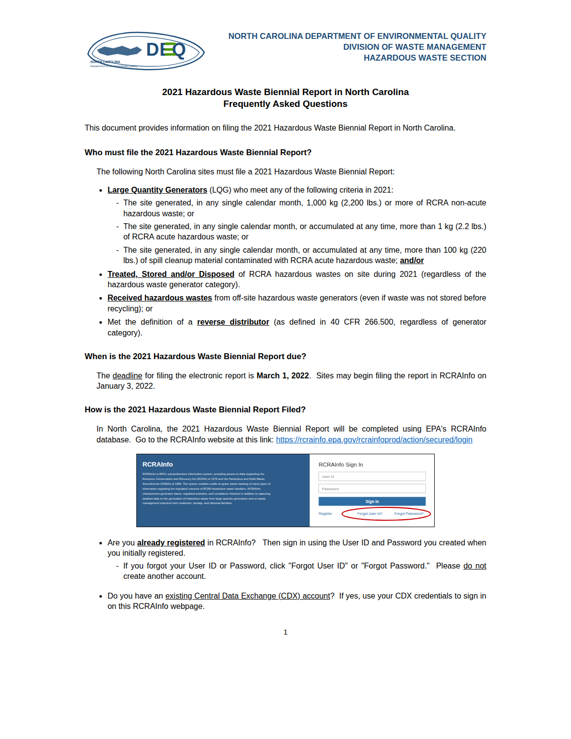DEQ NORTH CAROLINA Department of Environmental Quality
NORTH CAROLINA DEPARTMENT OF ENVIRONMENTAL QUALITY
DIVISION OF WASTE MANAGEMENT
HAZARDOUS WASTE SECTION
2021 Hazardous Waste Biennial Report in North Carolina Frequently Asked Questions
This document provides information on filing the 2021 Hazardous Waste Biennial Report in North Carolina.
Who must file the 2021 Hazardous Waste Biennial Report?
The following North Carolina sites must file a 2021 Hazardous Waste Biennial Report:
Large Quantity Generators (LQG) who meet any of the following criteria in 2021:
The site generated, in any single calendar month, 1,000 kg (2,200 lbs.) or more of RCRA non-acute hazardous waste; or
The site generated, in any single calendar month, or accumulated at any time, more than 1 kg (2.2 lbs.) of RCRA acute hazardous waste; or
The site generated, in any single calendar month, or accumulated at any time, more than 100 kg (220 lbs.) of spill cleanup material contaminated with RCRA acute hazardous waste; and/or
Treated, Stored and/or Disposed of RCRA hazardous wastes on site during 2021 (regardless of the hazardous waste generator category).
Received hazardous wastes from off-site hazardous waste generators (even if waste was not stored before recycling); or
Met the definition of a reverse distributor (as defined in 40 CFR 266.500, regardless of generator category).
When is the 2021 Hazardous Waste Biennial Report due?
The deadline for filing the electronic report is March 1, 2022. Sites may begin filing the report in RCRAInfo on January 3, 2022.
How is the 2021 Hazardous Waste Biennial Report Filed?
In North Carolina, the 2021 Hazardous Waste Biennial Report will be completed using EPA's RCRAInfo database. Go to the RCRAInfo website at this link: https://rcrainfo.epa.gov/rcrainfoprod/action/secured/login
RCRAInfo RCRAInfo is EPA's comprehensive information system, providing access to data supporting the Resource Conservation and Recovery Act (RCRA) of 1976 and the Hazardous and Solid Waste Amendments (HSWA) of 1984. The system enables cradle-to-grave waste tracking of many types of information regarding the regulated universe of RCRA hazardous waste handlers. RCRAInfo characterizes generator status, regulated activities, and compliance histories in addition to capturing detailed data on the generation of hazardous waste from large quantity generators and on waste management practices from treatment, storage, and disposal facilities. RCRAInfo Sign In User Id Password Sign in Register Forgot User Id? Forgot Password?
Are you already registered in RCRAInfo? Then sign in using the User ID and Password you created when you initially registered.
If you forgot your User ID or Password, click "Forgot User ID" or "Forgot Password." Please do not create another account.
Do you have an existing Central Data Exchange (CDX) account? If yes, use your CDX credentials to sign in on this RCRAInfo webpage.
1